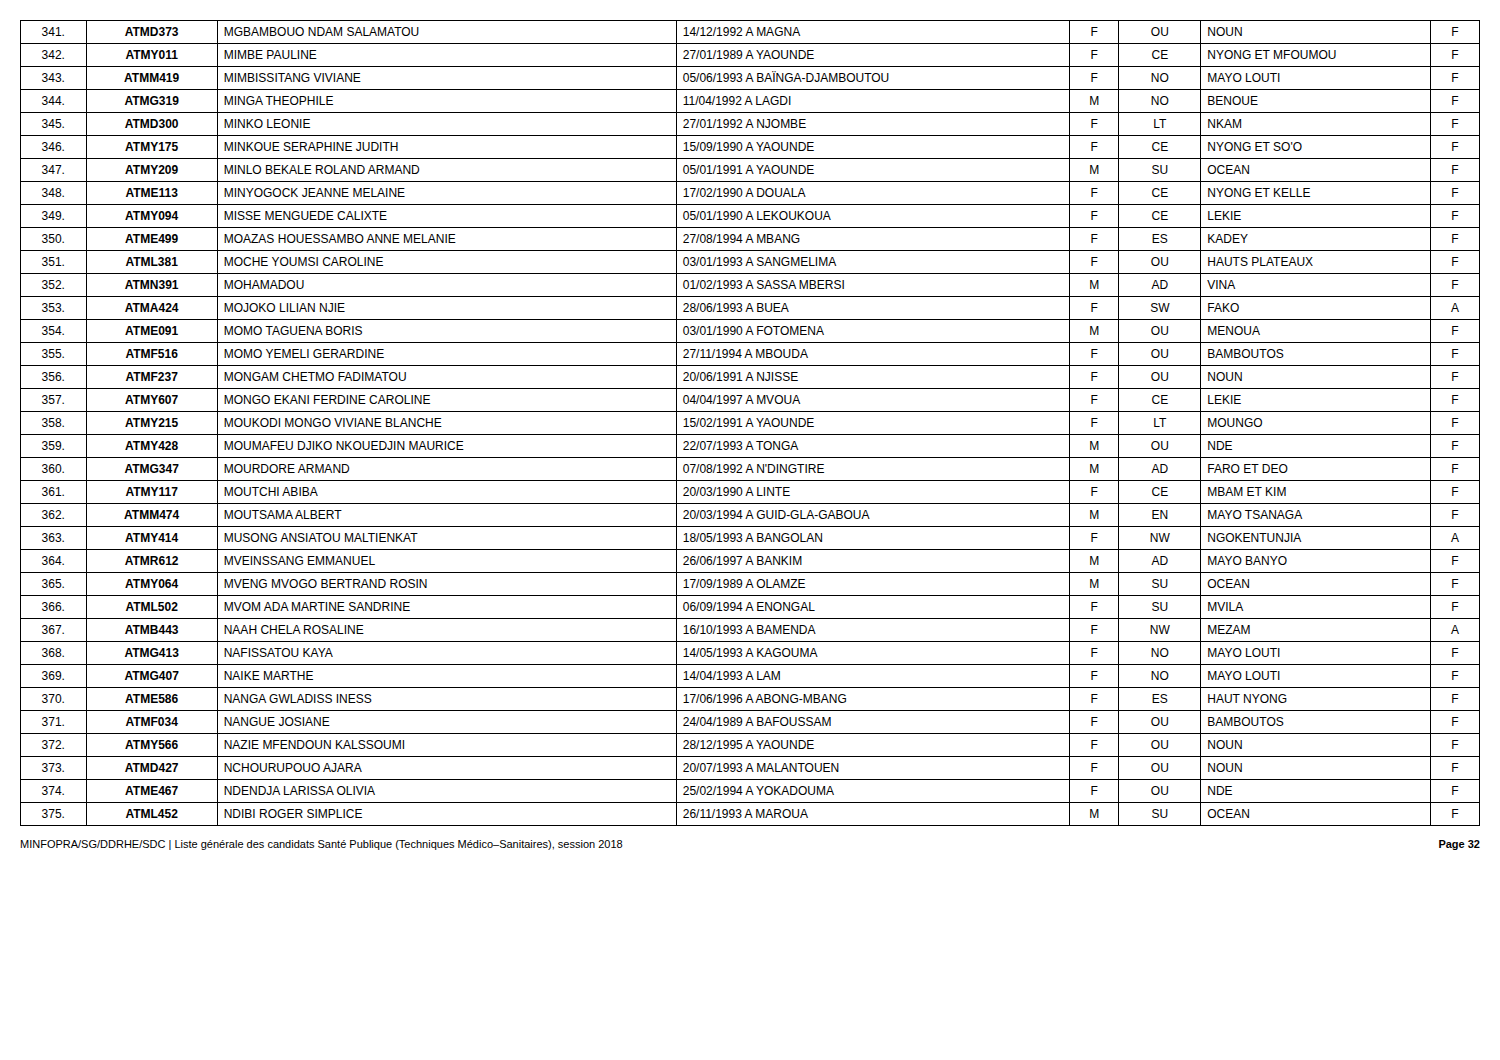| 341. | ATMD373 | MGBAMBOUO NDAM SALAMATOU | 14/12/1992 A MAGNA | F | OU | NOUN | F |
| 342. | ATMY011 | MIMBE PAULINE | 27/01/1989 A YAOUNDE | F | CE | NYONG ET MFOUMOU | F |
| 343. | ATMM419 | MIMBISSITANG VIVIANE | 05/06/1993 A BAÏNGA-DJAMBOUTOU | F | NO | MAYO LOUTI | F |
| 344. | ATMG319 | MINGA THEOPHILE | 11/04/1992 A LAGDI | M | NO | BENOUE | F |
| 345. | ATMD300 | MINKO LEONIE | 27/01/1992 A NJOMBE | F | LT | NKAM | F |
| 346. | ATMY175 | MINKOUE SERAPHINE JUDITH | 15/09/1990 A YAOUNDE | F | CE | NYONG ET SO'O | F |
| 347. | ATMY209 | MINLO BEKALE ROLAND ARMAND | 05/01/1991 A YAOUNDE | M | SU | OCEAN | F |
| 348. | ATME113 | MINYOGOCK JEANNE MELAINE | 17/02/1990 A DOUALA | F | CE | NYONG ET KELLE | F |
| 349. | ATMY094 | MISSE MENGUEDE CALIXTE | 05/01/1990 A LEKOUKOUA | F | CE | LEKIE | F |
| 350. | ATME499 | MOAZAS HOUESSAMBO ANNE MELANIE | 27/08/1994 A MBANG | F | ES | KADEY | F |
| 351. | ATML381 | MOCHE YOUMSI CAROLINE | 03/01/1993 A SANGMELIMA | F | OU | HAUTS PLATEAUX | F |
| 352. | ATMN391 | MOHAMADOU | 01/02/1993 A SASSA MBERSI | M | AD | VINA | F |
| 353. | ATMA424 | MOJOKO LILIAN NJIE | 28/06/1993 A BUEA | F | SW | FAKO | A |
| 354. | ATME091 | MOMO TAGUENA BORIS | 03/01/1990 A FOTOMENA | M | OU | MENOUA | F |
| 355. | ATMF516 | MOMO YEMELI GERARDINE | 27/11/1994 A MBOUDA | F | OU | BAMBOUTOS | F |
| 356. | ATMF237 | MONGAM CHETMO FADIMATOU | 20/06/1991 A NJISSE | F | OU | NOUN | F |
| 357. | ATMY607 | MONGO EKANI FERDINE CAROLINE | 04/04/1997 A MVOUA | F | CE | LEKIE | F |
| 358. | ATMY215 | MOUKODI MONGO VIVIANE BLANCHE | 15/02/1991 A YAOUNDE | F | LT | MOUNGO | F |
| 359. | ATMY428 | MOUMAFEU DJIKO NKOUEDJIN MAURICE | 22/07/1993 A TONGA | M | OU | NDE | F |
| 360. | ATMG347 | MOURDORE ARMAND | 07/08/1992 A N'DINGTIRE | M | AD | FARO ET DEO | F |
| 361. | ATMY117 | MOUTCHI ABIBA | 20/03/1990 A LINTE | F | CE | MBAM ET KIM | F |
| 362. | ATMM474 | MOUTSAMA ALBERT | 20/03/1994 A GUID-GLA-GABOUA | M | EN | MAYO TSANAGA | F |
| 363. | ATMY414 | MUSONG ANSIATOU MALTIENKAT | 18/05/1993 A BANGOLAN | F | NW | NGOKENTUNJIA | A |
| 364. | ATMR612 | MVEINSSANG EMMANUEL | 26/06/1997 A BANKIM | M | AD | MAYO BANYO | F |
| 365. | ATMY064 | MVENG MVOGO BERTRAND ROSIN | 17/09/1989 A OLAMZE | M | SU | OCEAN | F |
| 366. | ATML502 | MVOM ADA MARTINE SANDRINE | 06/09/1994 A ENONGAL | F | SU | MVILA | F |
| 367. | ATMB443 | NAAH CHELA ROSALINE | 16/10/1993 A BAMENDA | F | NW | MEZAM | A |
| 368. | ATMG413 | NAFISSATOU KAYA | 14/05/1993 A KAGOUMA | F | NO | MAYO LOUTI | F |
| 369. | ATMG407 | NAIKE MARTHE | 14/04/1993 A LAM | F | NO | MAYO LOUTI | F |
| 370. | ATME586 | NANGA GWLADISS INESS | 17/06/1996 A ABONG-MBANG | F | ES | HAUT NYONG | F |
| 371. | ATMF034 | NANGUE JOSIANE | 24/04/1989 A BAFOUSSAM | F | OU | BAMBOUTOS | F |
| 372. | ATMY566 | NAZIE MFENDOUN KALSSOUMI | 28/12/1995 A YAOUNDE | F | OU | NOUN | F |
| 373. | ATMD427 | NCHOURUPOUO AJARA | 20/07/1993 A MALANTOUEN | F | OU | NOUN | F |
| 374. | ATME467 | NDENDJA LARISSA OLIVIA | 25/02/1994 A YOKADOUMA | F | OU | NDE | F |
| 375. | ATML452 | NDIBI ROGER SIMPLICE | 26/11/1993 A MAROUA | M | SU | OCEAN | F |
MINFOPRA/SG/DDRHE/SDC | Liste générale des candidats Santé Publique (Techniques Médico–Sanitaires), session 2018
Page 32